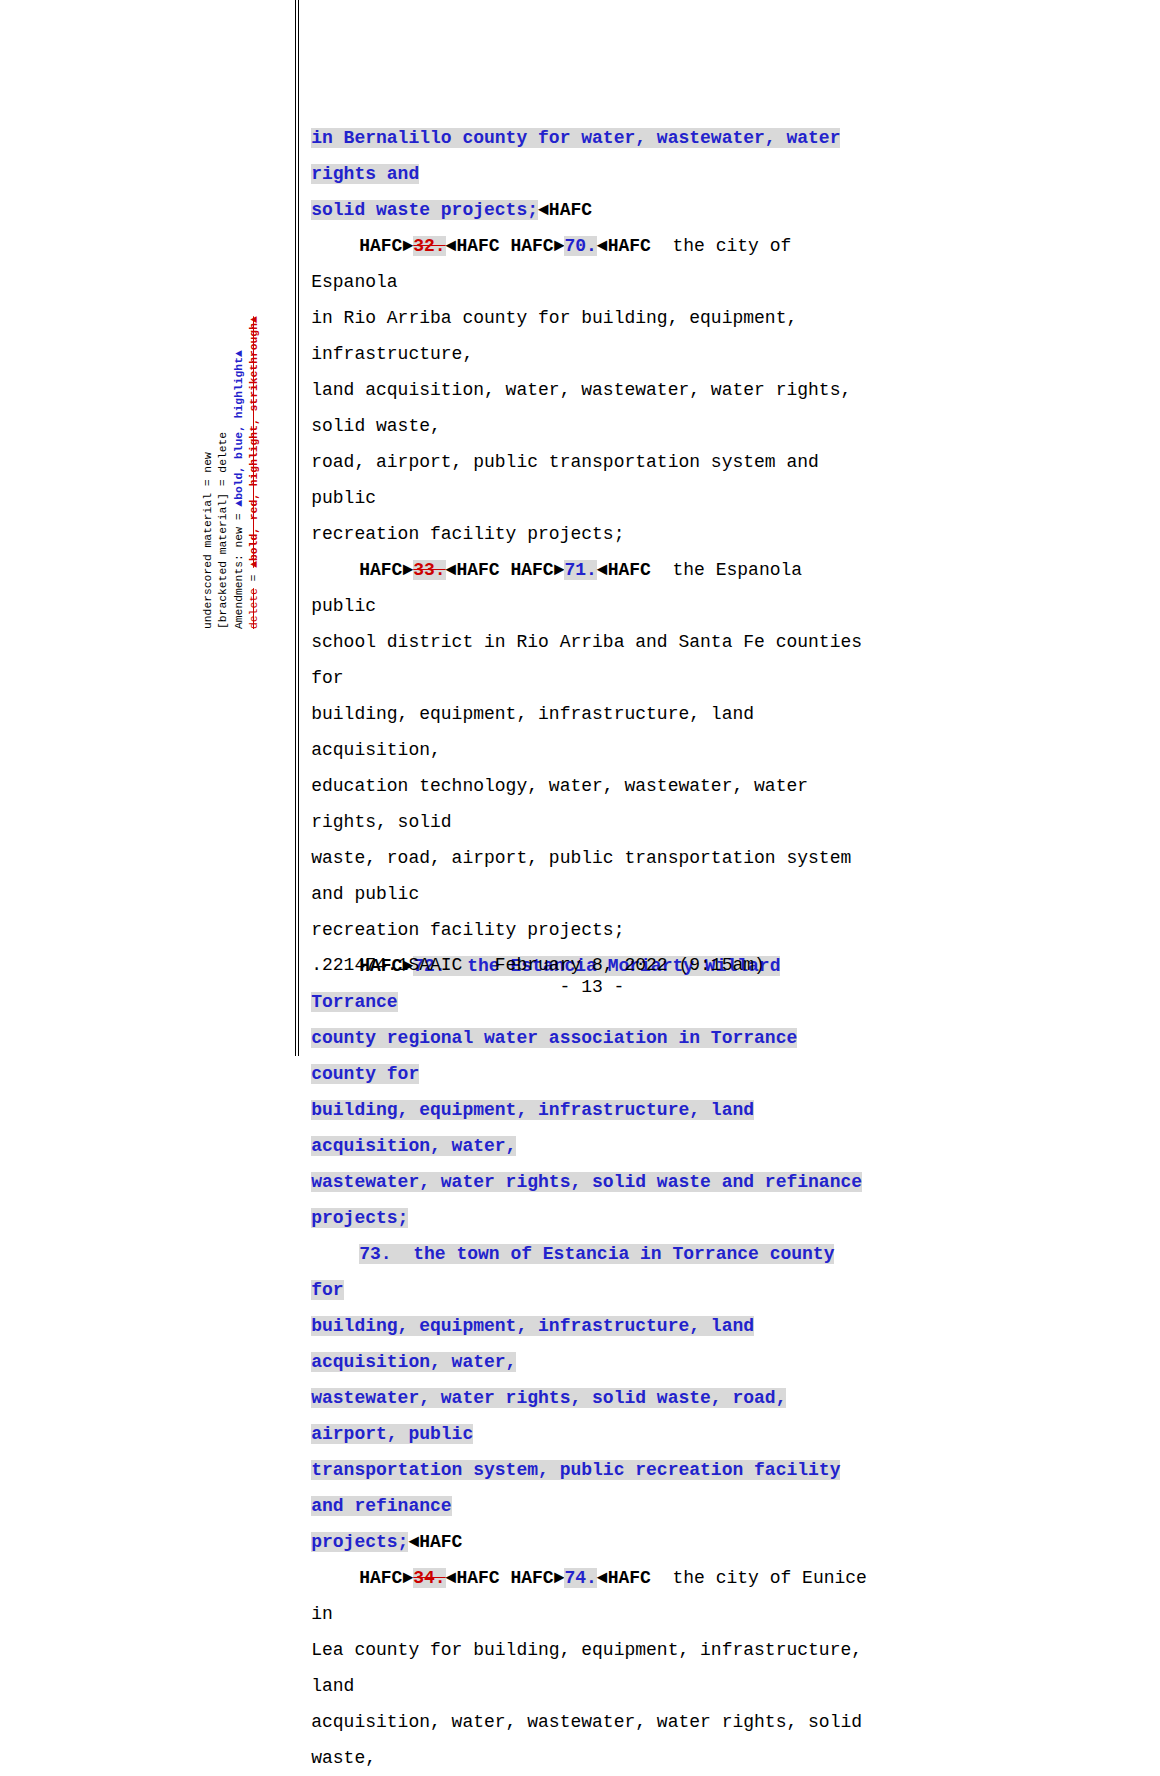underscored material = new [bracketed material] = delete Amendments: new = ▲bold, blue, highlight▲ delete = ▲bold, red, highlight, strikethrough▲
in Bernalillo county for water, wastewater, water rights and
solid waste projects;◄HAFC
HAFC►32.◄HAFC HAFC►70.◄HAFC the city of Espanola
in Rio Arriba county for building, equipment, infrastructure,
land acquisition, water, wastewater, water rights, solid waste,
road, airport, public transportation system and public
recreation facility projects;
HAFC►33.◄HAFC HAFC►71.◄HAFC the Espanola public
school district in Rio Arriba and Santa Fe counties for
building, equipment, infrastructure, land acquisition,
education technology, water, wastewater, water rights, solid
waste, road, airport, public transportation system and public
recreation facility projects;
HAFC►72. the Estancia Moriarty Willard Torrance
county regional water association in Torrance county for
building, equipment, infrastructure, land acquisition, water,
wastewater, water rights, solid waste and refinance projects;
73. the town of Estancia in Torrance county for
building, equipment, infrastructure, land acquisition, water,
wastewater, water rights, solid waste, road, airport, public
transportation system, public recreation facility and refinance
projects;◄HAFC
HAFC►34.◄HAFC HAFC►74.◄HAFC the city of Eunice in
Lea county for building, equipment, infrastructure, land
acquisition, water, wastewater, water rights, solid waste,
.221474.1SAAIC February 8, 2022 (9:15am)
- 13 -